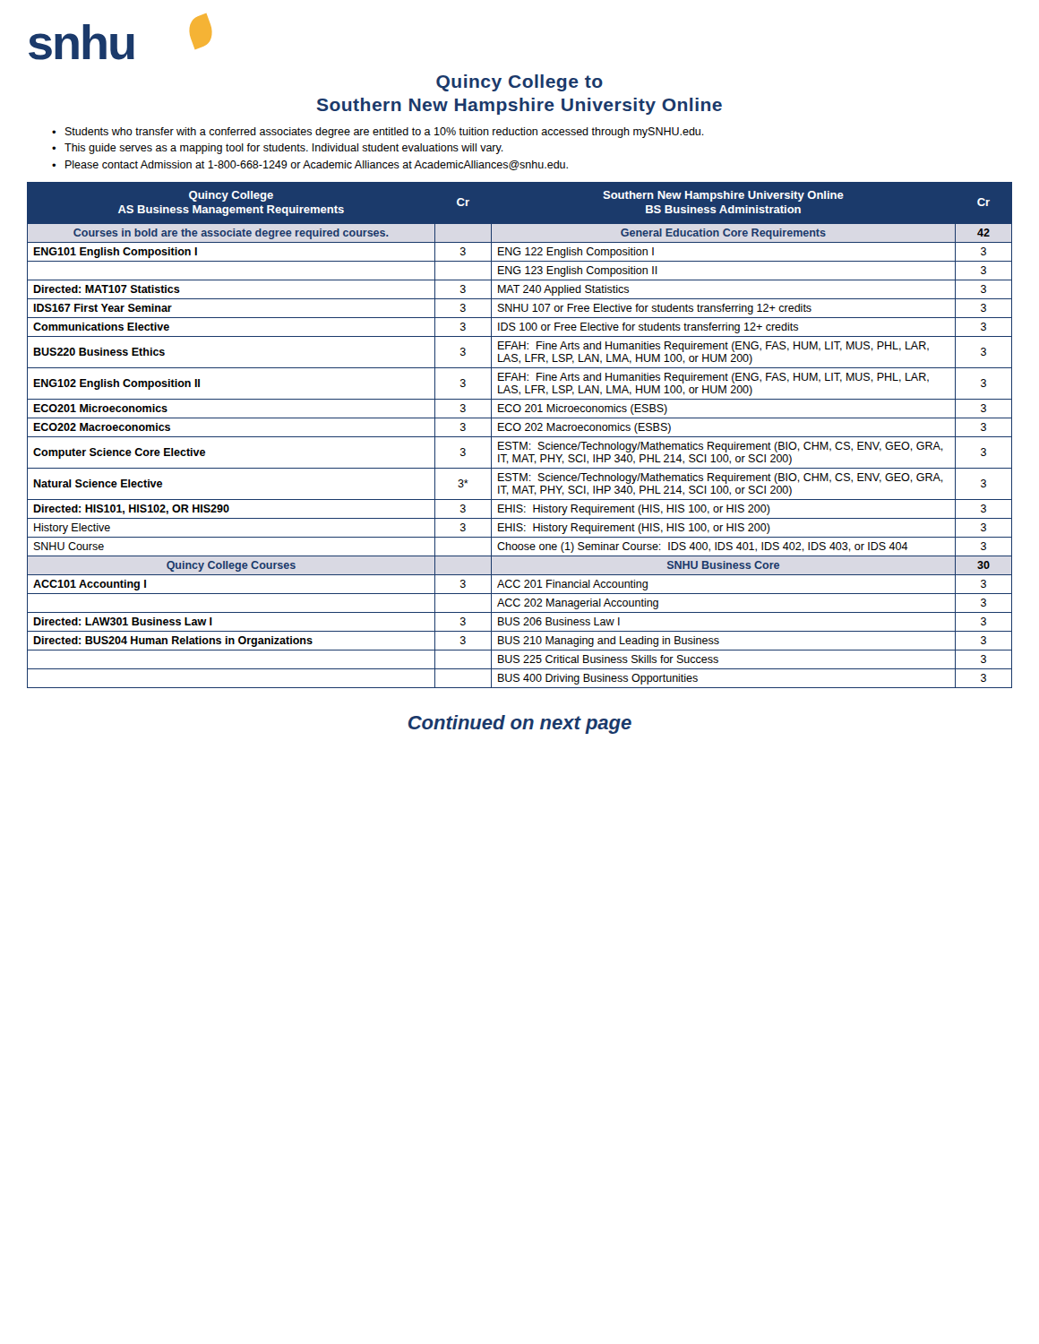snhu
Quincy College to
Southern New Hampshire University Online
Students who transfer with a conferred associates degree are entitled to a 10% tuition reduction accessed through mySNHU.edu.
This guide serves as a mapping tool for students. Individual student evaluations will vary.
Please contact Admission at 1-800-668-1249 or Academic Alliances at AcademicAlliances@snhu.edu.
| Quincy College AS Business Management Requirements | Cr | Southern New Hampshire University Online BS Business Administration | Cr |
| --- | --- | --- | --- |
| Courses in bold are the associate degree re­quired courses. | | General Education Core Requirements | 42 |
| ENG101 English Composition I | 3 | ENG 122 English Composition I | 3 |
| | | ENG 123 English Composition II | 3 |
| Directed: MAT107 Statistics | 3 | MAT 240 Applied Statistics | 3 |
| IDS167 First Year Seminar | 3 | SNHU 107 or Free Elective for students transfer­ring 12+ credits | 3 |
| Communications Elective | 3 | IDS 100 or Free Elective for students transferring 12+ credits | 3 |
| BUS220 Business Ethics | 3 | EFAH: Fine Arts and Humanities Requirement (ENG, FAS, HUM, LIT, MUS, PHL, LAR, LAS, LFR, LSP, LAN, LMA, HUM 100, or HUM 200) | 3 |
| ENG102 English Composition II | 3 | EFAH: Fine Arts and Humanities Requirement (ENG, FAS, HUM, LIT, MUS, PHL, LAR, LAS, LFR, LSP, LAN, LMA, HUM 100, or HUM 200) | 3 |
| ECO201 Microeconomics | 3 | ECO 201 Microeconomics (ESBS) | 3 |
| ECO202 Macroeconomics | 3 | ECO 202 Macroeconomics (ESBS) | 3 |
| Computer Science Core Elective | 3 | ESTM: Science/Technology/Mathematics Require­ment (BIO, CHM, CS, ENV, GEO, GRA, IT, MAT, PHY, SCI, IHP 340, PHL 214, SCI 100, or SCI 200) | 3 |
| Natural Science Elective | 3* | ESTM: Science/Technology/Mathematics Require­ment (BIO, CHM, CS, ENV, GEO, GRA, IT, MAT, PHY, SCI, IHP 340, PHL 214, SCI 100, or SCI 200) | 3 |
| Directed: HIS101, HIS102, OR HIS290 | 3 | EHIS: History Requirement (HIS, HIS 100, or HIS 200) | 3 |
| History Elective | 3 | EHIS: History Requirement (HIS, HIS 100, or HIS 200) | 3 |
| SNHU Course | | Choose one (1) Seminar Course: IDS 400, IDS 401, IDS 402, IDS 403, or IDS 404 | 3 |
| Quincy College Courses | | SNHU Business Core | 30 |
| ACC101 Accounting I | 3 | ACC 201 Financial Accounting | 3 |
| | | ACC 202 Managerial Accounting | 3 |
| Directed: LAW301 Business Law I | 3 | BUS 206 Business Law I | 3 |
| Directed: BUS204 Human Relations in Organi­zations | 3 | BUS 210 Managing and Leading in Business | 3 |
| | | BUS 225 Critical Business Skills for Success | 3 |
| | | BUS 400 Driving Business Opportunities | 3 |
Continued on next page